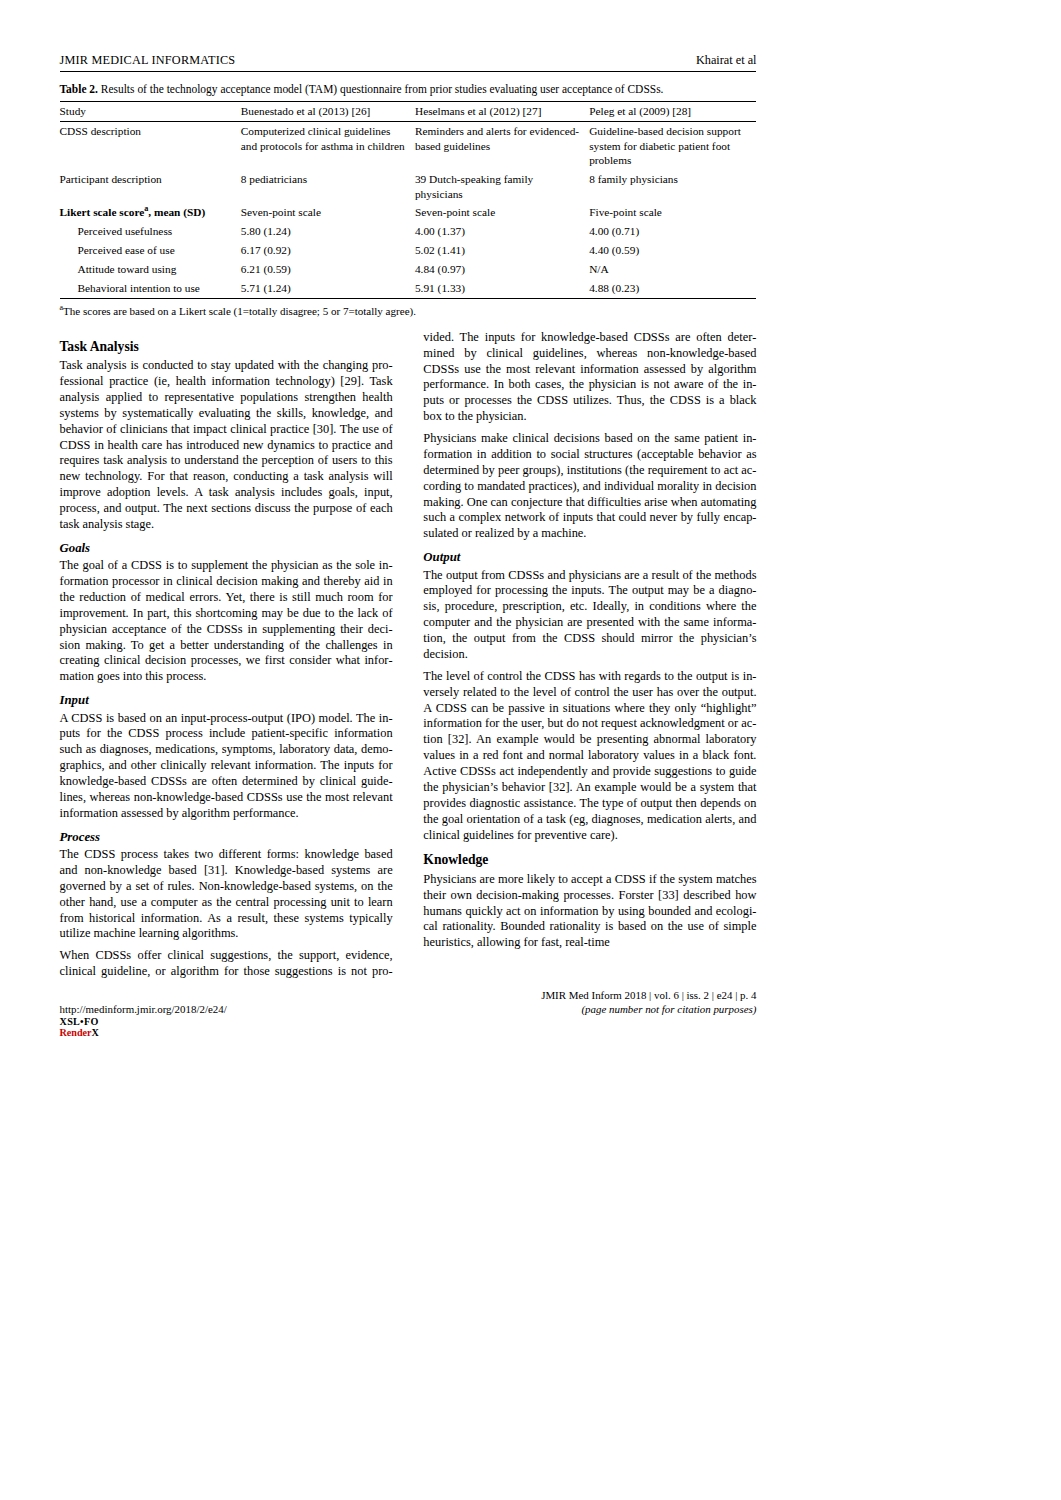JMIR MEDICAL INFORMATICS
Khairat et al
Table 2. Results of the technology acceptance model (TAM) questionnaire from prior studies evaluating user acceptance of CDSSs.
| Study | Buenestado et al (2013) [26] | Heselmans et al (2012) [27] | Peleg et al (2009) [28] |
| --- | --- | --- | --- |
| CDSS description | Computerized clinical guidelines and protocols for asthma in children | Reminders and alerts for evidenced-based guidelines | Guideline-based decision support system for diabetic patient foot problems |
| Participant description | 8 pediatricians | 39 Dutch-speaking family physicians | 8 family physicians |
| Likert scale score a , mean (SD) | Seven-point scale | Seven-point scale | Five-point scale |
| Perceived usefulness | 5.80 (1.24) | 4.00 (1.37) | 4.00 (0.71) |
| Perceived ease of use | 6.17 (0.92) | 5.02 (1.41) | 4.40 (0.59) |
| Attitude toward using | 6.21 (0.59) | 4.84 (0.97) | N/A |
| Behavioral intention to use | 5.71 (1.24) | 5.91 (1.33) | 4.88 (0.23) |
aThe scores are based on a Likert scale (1=totally disagree; 5 or 7=totally agree).
Task Analysis
Task analysis is conducted to stay updated with the changing professional practice (ie, health information technology) [29]. Task analysis applied to representative populations strengthen health systems by systematically evaluating the skills, knowledge, and behavior of clinicians that impact clinical practice [30]. The use of CDSS in health care has introduced new dynamics to practice and requires task analysis to understand the perception of users to this new technology. For that reason, conducting a task analysis will improve adoption levels. A task analysis includes goals, input, process, and output. The next sections discuss the purpose of each task analysis stage.
Goals
The goal of a CDSS is to supplement the physician as the sole information processor in clinical decision making and thereby aid in the reduction of medical errors. Yet, there is still much room for improvement. In part, this shortcoming may be due to the lack of physician acceptance of the CDSSs in supplementing their decision making. To get a better understanding of the challenges in creating clinical decision processes, we first consider what information goes into this process.
Input
A CDSS is based on an input-process-output (IPO) model. The inputs for the CDSS process include patient-specific information such as diagnoses, medications, symptoms, laboratory data, demographics, and other clinically relevant information. The inputs for knowledge-based CDSSs are often determined by clinical guidelines, whereas non-knowledge-based CDSSs use the most relevant information assessed by algorithm performance.
Process
The CDSS process takes two different forms: knowledge based and non-knowledge based [31]. Knowledge-based systems are governed by a set of rules. Non-knowledge-based systems, on the other hand, use a computer as the central processing unit to learn from historical information. As a result, these systems typically utilize machine learning algorithms.
When CDSSs offer clinical suggestions, the support, evidence, clinical guideline, or algorithm for those suggestions is not provided. The inputs for knowledge-based CDSSs are often determined by clinical guidelines, whereas non-knowledge-based CDSSs use the most relevant information assessed by algorithm performance. In both cases, the physician is not aware of the inputs or processes the CDSS utilizes. Thus, the CDSS is a black box to the physician.
Physicians make clinical decisions based on the same patient information in addition to social structures (acceptable behavior as determined by peer groups), institutions (the requirement to act according to mandated practices), and individual morality in decision making. One can conjecture that difficulties arise when automating such a complex network of inputs that could never by fully encapsulated or realized by a machine.
Output
The output from CDSSs and physicians are a result of the methods employed for processing the inputs. The output may be a diagnosis, procedure, prescription, etc. Ideally, in conditions where the computer and the physician are presented with the same information, the output from the CDSS should mirror the physician’s decision.
The level of control the CDSS has with regards to the output is inversely related to the level of control the user has over the output. A CDSS can be passive in situations where they only “highlight” information for the user, but do not request acknowledgment or action [32]. An example would be presenting abnormal laboratory values in a red font and normal laboratory values in a black font. Active CDSSs act independently and provide suggestions to guide the physician’s behavior [32]. An example would be a system that provides diagnostic assistance. The type of output then depends on the goal orientation of a task (eg, diagnoses, medication alerts, and clinical guidelines for preventive care).
Knowledge
Physicians are more likely to accept a CDSS if the system matches their own decision-making processes. Forster [33] described how humans quickly act on information by using bounded and ecological rationality. Bounded rationality is based on the use of simple heuristics, allowing for fast, real-time
http://medinform.jmir.org/2018/2/e24/
JMIR Med Inform 2018 | vol. 6 | iss. 2 | e24 | p. 4
(page number not for citation purposes)
XSL•FO
Render X